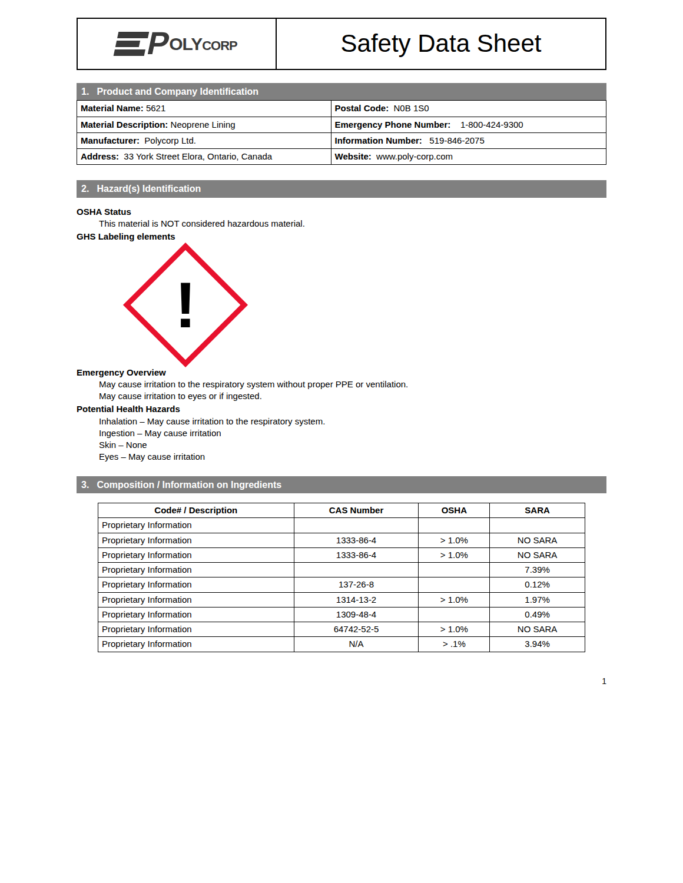P OLYCORP
Safety Data Sheet
1. Product and Company Identification
| Material Name: 5621 | Postal Code: N0B 1S0 |
| Material Description: Neoprene Lining | Emergency Phone Number: 1-800-424-9300 |
| Manufacturer: Polycorp Ltd. | Information Number: 519-846-2075 |
| Address: 33 York Street Elora, Ontario, Canada | Website: www.poly-corp.com |
2. Hazard(s) Identification
OSHA Status
This material is NOT considered hazardous material.
GHS Labeling elements
!
Emergency Overview
May cause irritation to the respiratory system without proper PPE or ventilation.
May cause irritation to eyes or if ingested.
Potential Health Hazards
Inhalation – May cause irritation to the respiratory system.
Ingestion – May cause irritation
Skin – None
Eyes – May cause irritation
3. Composition / Information on Ingredients
| Code# / Description | CAS Number | OSHA | SARA |
| --- | --- | --- | --- |
| Proprietary Information | | | |
| Proprietary Information | 1333-86-4 | > 1.0% | NO SARA |
| Proprietary Information | 1333-86-4 | > 1.0% | NO SARA |
| Proprietary Information | | | 7.39% |
| Proprietary Information | 137-26-8 | | 0.12% |
| Proprietary Information | 1314-13-2 | > 1.0% | 1.97% |
| Proprietary Information | 1309-48-4 | | 0.49% |
| Proprietary Information | 64742-52-5 | > 1.0% | NO SARA |
| Proprietary Information | N/A | > .1% | 3.94% |
1